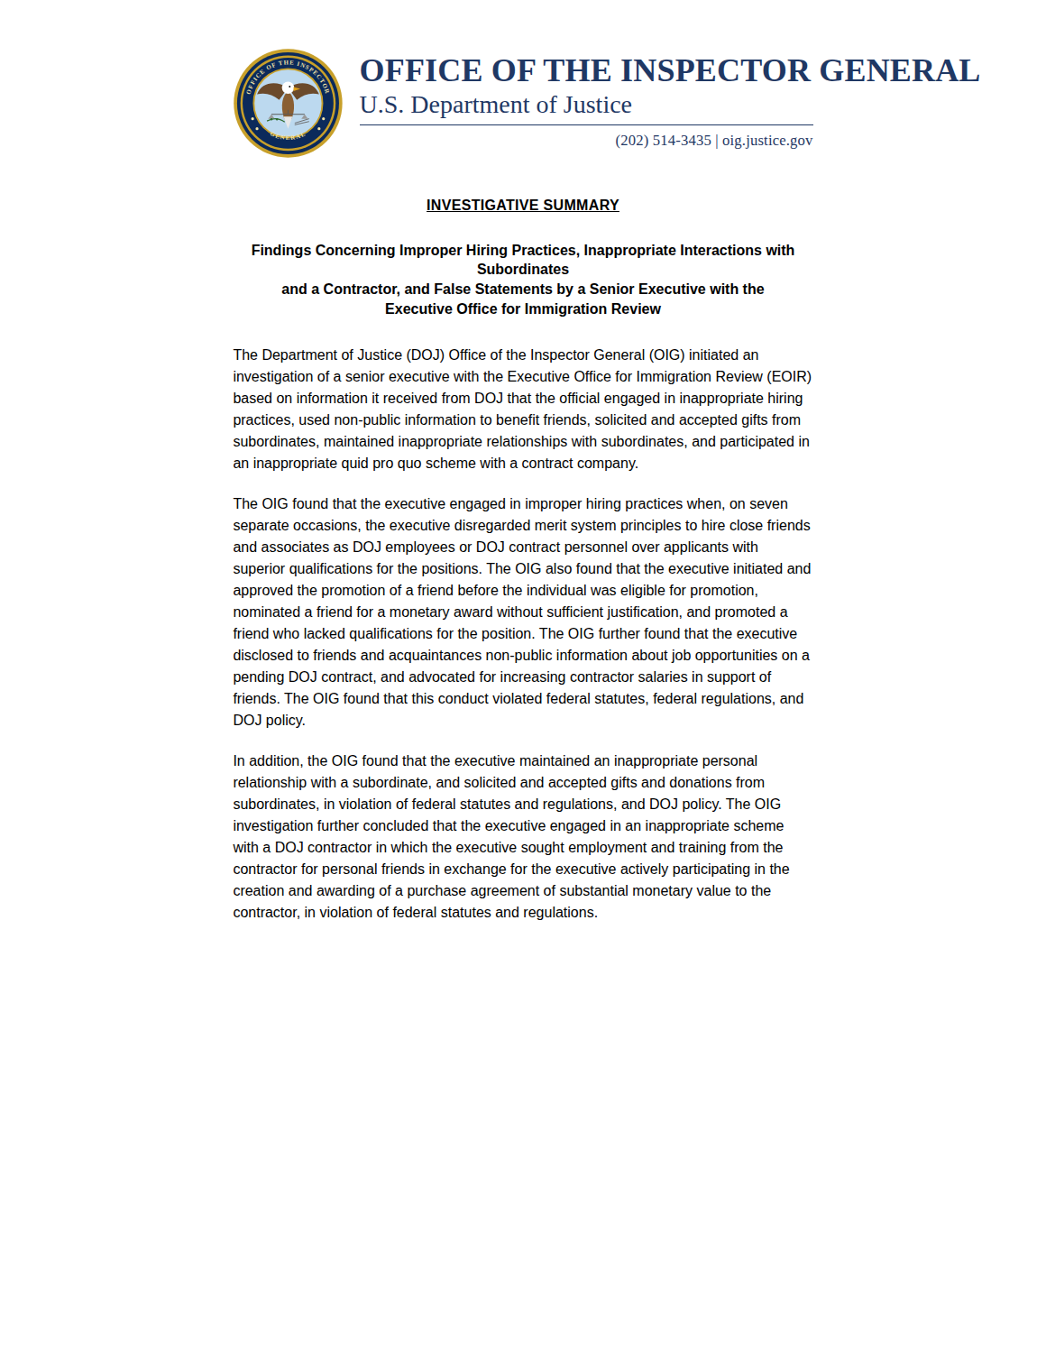OFFICE OF THE INSPECTOR GENERAL
OFFICE OF THE INSPECTOR GENERAL
U.S. Department of Justice
(202) 514-3435 | oig.justice.gov
INVESTIGATIVE SUMMARY
Findings Concerning Improper Hiring Practices, Inappropriate Interactions with Subordinates
and a Contractor, and False Statements by a Senior Executive with the
Executive Office for Immigration Review
The Department of Justice (DOJ) Office of the Inspector General (OIG) initiated an investigation of a senior executive with the Executive Office for Immigration Review (EOIR) based on information it received from DOJ that the official engaged in inappropriate hiring practices, used non-public information to benefit friends, solicited and accepted gifts from subordinates, maintained inappropriate relationships with subordinates, and participated in an inappropriate quid pro quo scheme with a contract company.
The OIG found that the executive engaged in improper hiring practices when, on seven separate occasions, the executive disregarded merit system principles to hire close friends and associates as DOJ employees or DOJ contract personnel over applicants with superior qualifications for the positions. The OIG also found that the executive initiated and approved the promotion of a friend before the individual was eligible for promotion, nominated a friend for a monetary award without sufficient justification, and promoted a friend who lacked qualifications for the position. The OIG further found that the executive disclosed to friends and acquaintances non-public information about job opportunities on a pending DOJ contract, and advocated for increasing contractor salaries in support of friends. The OIG found that this conduct violated federal statutes, federal regulations, and DOJ policy.
In addition, the OIG found that the executive maintained an inappropriate personal relationship with a subordinate, and solicited and accepted gifts and donations from subordinates, in violation of federal statutes and regulations, and DOJ policy. The OIG investigation further concluded that the executive engaged in an inappropriate scheme with a DOJ contractor in which the executive sought employment and training from the contractor for personal friends in exchange for the executive actively participating in the creation and awarding of a purchase agreement of substantial monetary value to the contractor, in violation of federal statutes and regulations.